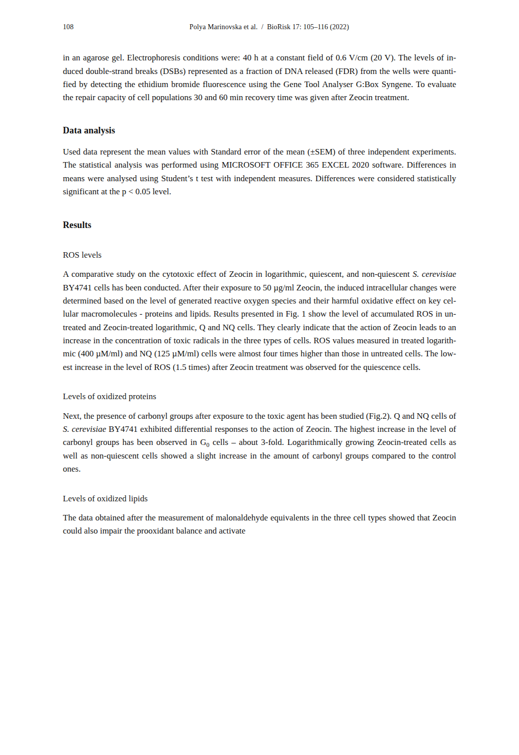108 Polya Marinovska et al. / BioRisk 17: 105–116 (2022)
in an agarose gel. Electrophoresis conditions were: 40 h at a constant field of 0.6 V/cm (20 V). The levels of induced double-strand breaks (DSBs) represented as a fraction of DNA released (FDR) from the wells were quantified by detecting the ethidium bromide fluorescence using the Gene Tool Analyser G:Box Syngene. To evaluate the repair capacity of cell populations 30 and 60 min recovery time was given after Zeocin treatment.
Data analysis
Used data represent the mean values with Standard error of the mean (±SEM) of three independent experiments. The statistical analysis was performed using MICROSOFT OFFICE 365 EXCEL 2020 software. Differences in means were analysed using Student’s t test with independent measures. Differences were considered statistically significant at the p < 0.05 level.
Results
ROS levels
A comparative study on the cytotoxic effect of Zeocin in logarithmic, quiescent, and non-quiescent S. cerevisiae BY4741 cells has been conducted. After their exposure to 50 µg/ml Zeocin, the induced intracellular changes were determined based on the level of generated reactive oxygen species and their harmful oxidative effect on key cellular macromolecules - proteins and lipids. Results presented in Fig. 1 show the level of accumulated ROS in untreated and Zeocin-treated logarithmic, Q and NQ cells. They clearly indicate that the action of Zeocin leads to an increase in the concentration of toxic radicals in the three types of cells. ROS values measured in treated logarithmic (400 µM/ml) and NQ (125 µM/ml) cells were almost four times higher than those in untreated cells. The lowest increase in the level of ROS (1.5 times) after Zeocin treatment was observed for the quiescence cells.
Levels of oxidized proteins
Next, the presence of carbonyl groups after exposure to the toxic agent has been studied (Fig.2). Q and NQ cells of S. cerevisiae BY4741 exhibited differential responses to the action of Zeocin. The highest increase in the level of carbonyl groups has been observed in G0 cells – about 3-fold. Logarithmically growing Zeocin-treated cells as well as non-quiescent cells showed a slight increase in the amount of carbonyl groups compared to the control ones.
Levels of oxidized lipids
The data obtained after the measurement of malonaldehyde equivalents in the three cell types showed that Zeocin could also impair the prooxidant balance and activate